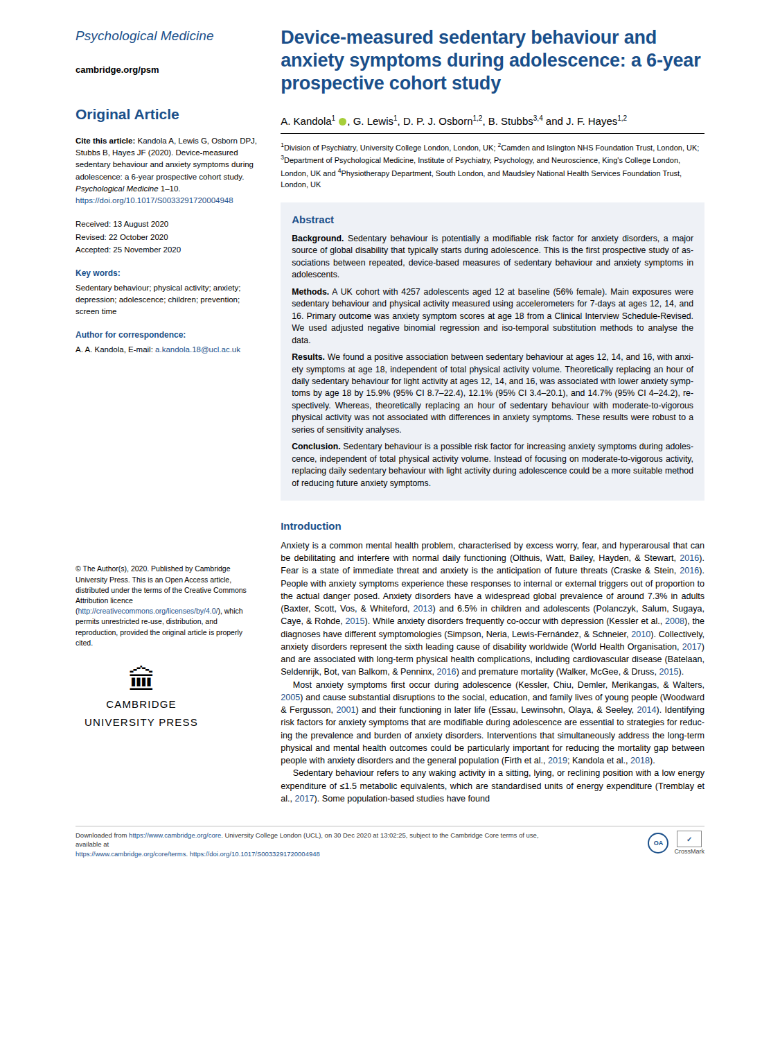Psychological Medicine
cambridge.org/psm
Original Article
Cite this article: Kandola A, Lewis G, Osborn DPJ, Stubbs B, Hayes JF (2020). Device-measured sedentary behaviour and anxiety symptoms during adolescence: a 6-year prospective cohort study. Psychological Medicine 1–10. https://doi.org/10.1017/S0033291720004948
Received: 13 August 2020
Revised: 22 October 2020
Accepted: 25 November 2020
Key words:
Sedentary behaviour; physical activity; anxiety; depression; adolescence; children; prevention; screen time
Author for correspondence:
A. A. Kandola, E-mail: a.kandola.18@ucl.ac.uk
© The Author(s), 2020. Published by Cambridge University Press. This is an Open Access article, distributed under the terms of the Creative Commons Attribution licence (http://creativecommons.org/licenses/by/4.0/), which permits unrestricted re-use, distribution, and reproduction, provided the original article is properly cited.
🏛
CAMBRIDGE
UNIVERSITY PRESS
Device-measured sedentary behaviour and anxiety symptoms during adolescence: a 6-year prospective cohort study
A. Kandola1 , G. Lewis1, D. P. J. Osborn1,2, B. Stubbs3,4 and J. F. Hayes1,2
1Division of Psychiatry, University College London, London, UK; 2Camden and Islington NHS Foundation Trust, London, UK; 3Department of Psychological Medicine, Institute of Psychiatry, Psychology, and Neuroscience, King's College London, London, UK and 4Physiotherapy Department, South London, and Maudsley National Health Services Foundation Trust, London, UK
Abstract
Background. Sedentary behaviour is potentially a modifiable risk factor for anxiety disorders, a major source of global disability that typically starts during adolescence. This is the first prospective study of associations between repeated, device-based measures of sedentary behaviour and anxiety symptoms in adolescents.
Methods. A UK cohort with 4257 adolescents aged 12 at baseline (56% female). Main exposures were sedentary behaviour and physical activity measured using accelerometers for 7-days at ages 12, 14, and 16. Primary outcome was anxiety symptom scores at age 18 from a Clinical Interview Schedule-Revised. We used adjusted negative binomial regression and iso-temporal substitution methods to analyse the data.
Results. We found a positive association between sedentary behaviour at ages 12, 14, and 16, with anxiety symptoms at age 18, independent of total physical activity volume. Theoretically replacing an hour of daily sedentary behaviour for light activity at ages 12, 14, and 16, was associated with lower anxiety symptoms by age 18 by 15.9% (95% CI 8.7–22.4), 12.1% (95% CI 3.4–20.1), and 14.7% (95% CI 4–24.2), respectively. Whereas, theoretically replacing an hour of sedentary behaviour with moderate-to-vigorous physical activity was not associated with differences in anxiety symptoms. These results were robust to a series of sensitivity analyses.
Conclusion. Sedentary behaviour is a possible risk factor for increasing anxiety symptoms during adolescence, independent of total physical activity volume. Instead of focusing on moderate-to-vigorous activity, replacing daily sedentary behaviour with light activity during adolescence could be a more suitable method of reducing future anxiety symptoms.
Introduction
Anxiety is a common mental health problem, characterised by excess worry, fear, and hyperarousal that can be debilitating and interfere with normal daily functioning (Olthuis, Watt, Bailey, Hayden, & Stewart, 2016). Fear is a state of immediate threat and anxiety is the anticipation of future threats (Craske & Stein, 2016). People with anxiety symptoms experience these responses to internal or external triggers out of proportion to the actual danger posed. Anxiety disorders have a widespread global prevalence of around 7.3% in adults (Baxter, Scott, Vos, & Whiteford, 2013) and 6.5% in children and adolescents (Polanczyk, Salum, Sugaya, Caye, & Rohde, 2015). While anxiety disorders frequently co-occur with depression (Kessler et al., 2008), the diagnoses have different symptomologies (Simpson, Neria, Lewis-Fernández, & Schneier, 2010). Collectively, anxiety disorders represent the sixth leading cause of disability worldwide (World Health Organisation, 2017) and are associated with long-term physical health complications, including cardiovascular disease (Batelaan, Seldenrijk, Bot, van Balkom, & Penninx, 2016) and premature mortality (Walker, McGee, & Druss, 2015).
Most anxiety symptoms first occur during adolescence (Kessler, Chiu, Demler, Merikangas, & Walters, 2005) and cause substantial disruptions to the social, education, and family lives of young people (Woodward & Fergusson, 2001) and their functioning in later life (Essau, Lewinsohn, Olaya, & Seeley, 2014). Identifying risk factors for anxiety symptoms that are modifiable during adolescence are essential to strategies for reducing the prevalence and burden of anxiety disorders. Interventions that simultaneously address the long-term physical and mental health outcomes could be particularly important for reducing the mortality gap between people with anxiety disorders and the general population (Firth et al., 2019; Kandola et al., 2018).
Sedentary behaviour refers to any waking activity in a sitting, lying, or reclining position with a low energy expenditure of ≤1.5 metabolic equivalents, which are standardised units of energy expenditure (Tremblay et al., 2017). Some population-based studies have found
Downloaded from https://www.cambridge.org/core. University College London (UCL), on 30 Dec 2020 at 13:02:25, subject to the Cambridge Core terms of use, available at
https://www.cambridge.org/core/terms. https://doi.org/10.1017/S0033291720004948
OA
✓
CrossMark